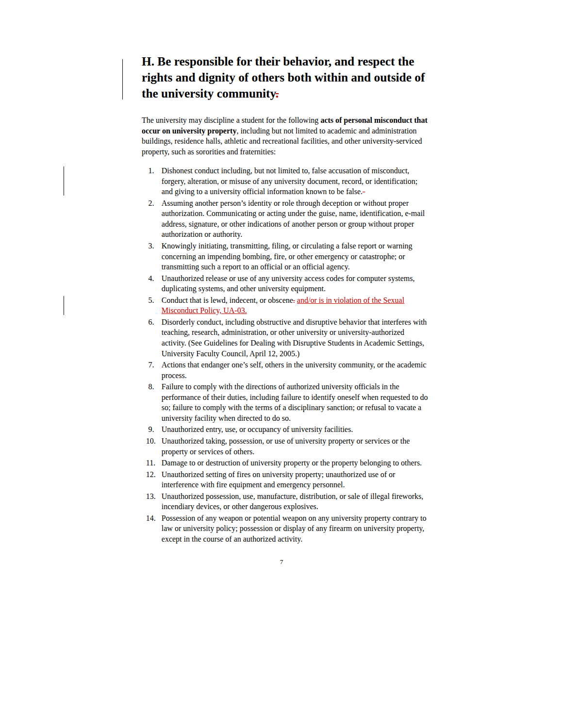H. Be responsible for their behavior, and respect the rights and dignity of others both within and outside of the university community.
The university may discipline a student for the following acts of personal misconduct that occur on university property, including but not limited to academic and administration buildings, residence halls, athletic and recreational facilities, and other university-serviced property, such as sororities and fraternities:
Dishonest conduct including, but not limited to, false accusation of misconduct, forgery, alteration, or misuse of any university document, record, or identification; and giving to a university official information known to be false.-
Assuming another person’s identity or role through deception or without proper authorization. Communicating or acting under the guise, name, identification, e-mail address, signature, or other indications of another person or group without proper authorization or authority.
Knowingly initiating, transmitting, filing, or circulating a false report or warning concerning an impending bombing, fire, or other emergency or catastrophe; or transmitting such a report to an official or an official agency.
Unauthorized release or use of any university access codes for computer systems, duplicating systems, and other university equipment.
Conduct that is lewd, indecent, or obscene. and/or is in violation of the Sexual Misconduct Policy, UA-03.
Disorderly conduct, including obstructive and disruptive behavior that interferes with teaching, research, administration, or other university or university-authorized activity. (See Guidelines for Dealing with Disruptive Students in Academic Settings, University Faculty Council, April 12, 2005.)
Actions that endanger one’s self, others in the university community, or the academic process.
Failure to comply with the directions of authorized university officials in the performance of their duties, including failure to identify oneself when requested to do so; failure to comply with the terms of a disciplinary sanction; or refusal to vacate a university facility when directed to do so.
Unauthorized entry, use, or occupancy of university facilities.
Unauthorized taking, possession, or use of university property or services or the property or services of others.
Damage to or destruction of university property or the property belonging to others.
Unauthorized setting of fires on university property; unauthorized use of or interference with fire equipment and emergency personnel.
Unauthorized possession, use, manufacture, distribution, or sale of illegal fireworks, incendiary devices, or other dangerous explosives.
Possession of any weapon or potential weapon on any university property contrary to law or university policy; possession or display of any firearm on university property, except in the course of an authorized activity.
7